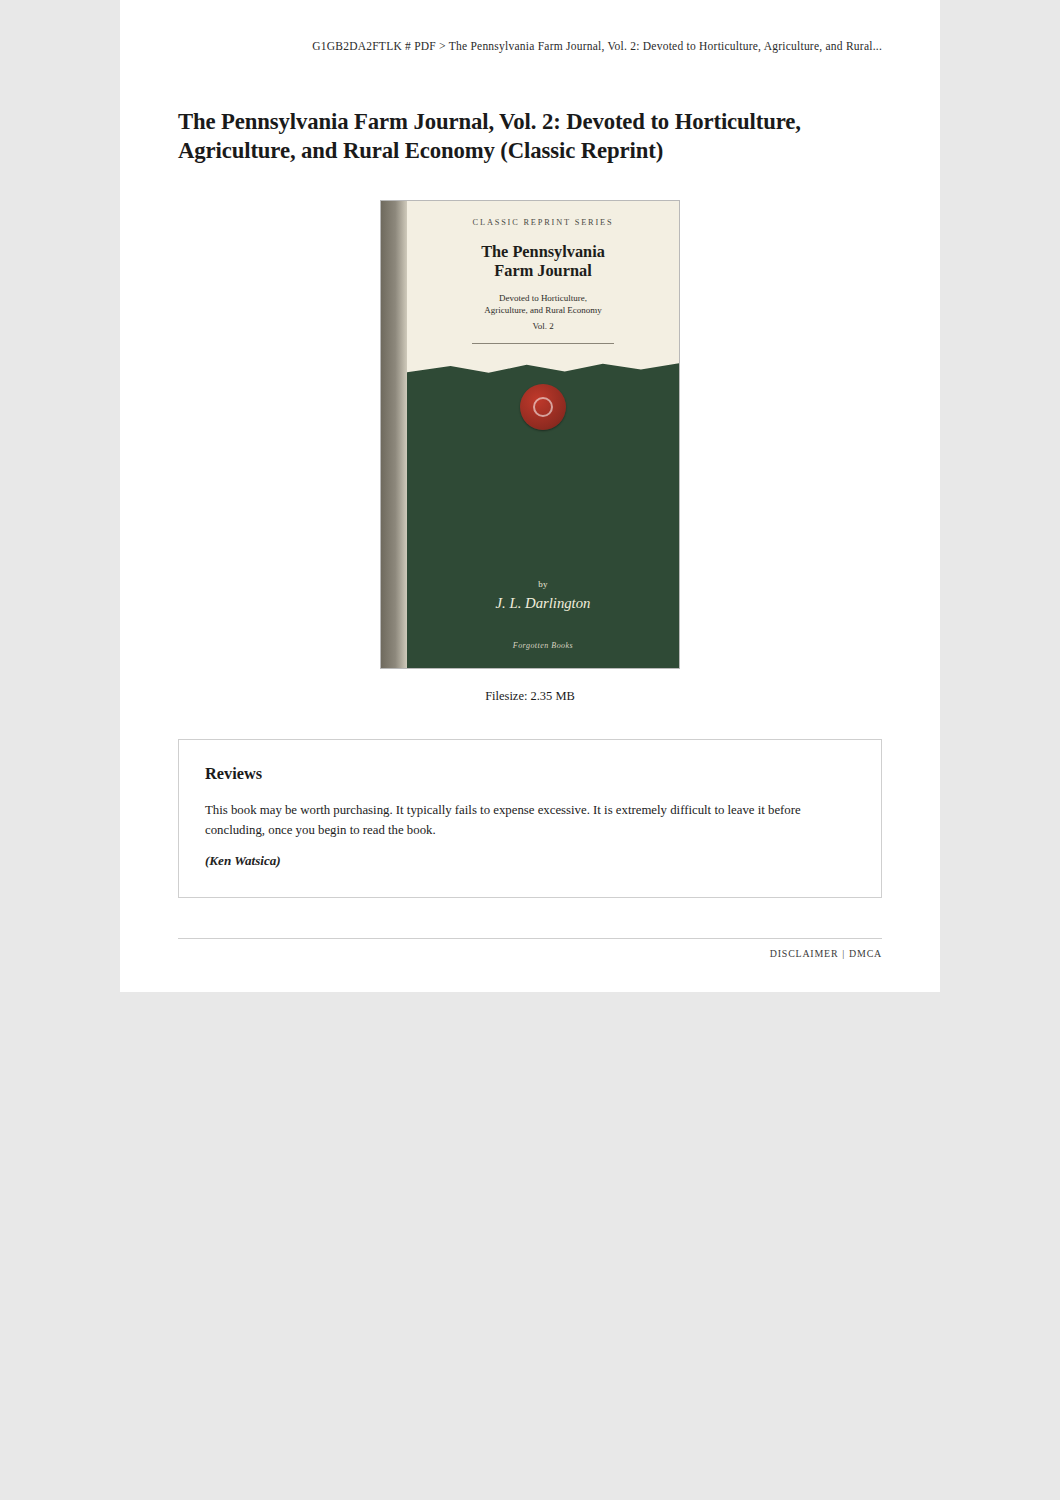G1GB2DA2FTLK # PDF > The Pennsylvania Farm Journal, Vol. 2: Devoted to Horticulture, Agriculture, and Rural...
The Pennsylvania Farm Journal, Vol. 2: Devoted to Horticulture, Agriculture, and Rural Economy (Classic Reprint)
Classic Reprint Series
The Pennsylvania
Farm Journal
Devoted to Horticulture,
Agriculture, and Rural Economy
Vol. 2
by
J. L. Darlington
Forgotten Books
Filesize: 2.35 MB
Reviews
This book may be worth purchasing. It typically fails to expense excessive. It is extremely difficult to leave it before concluding, once you begin to read the book.
(Ken Watsica)
DISCLAIMER|DMCA